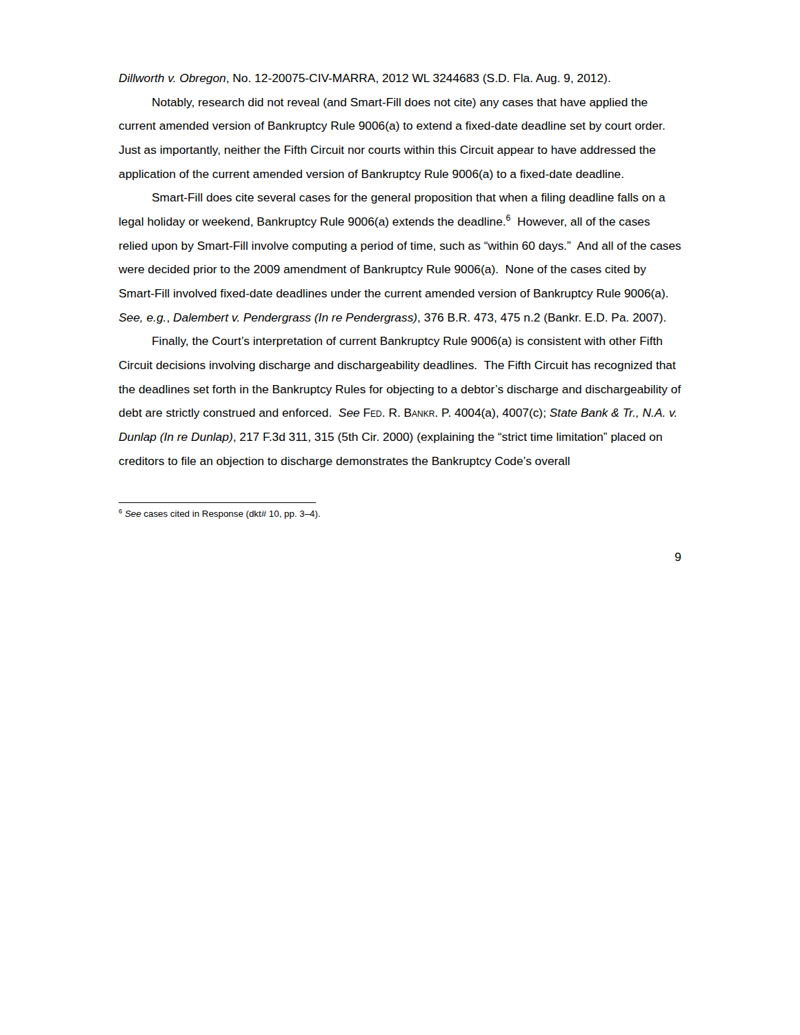Dillworth v. Obregon, No. 12-20075-CIV-MARRA, 2012 WL 3244683 (S.D. Fla. Aug. 9, 2012).
Notably, research did not reveal (and Smart-Fill does not cite) any cases that have applied the current amended version of Bankruptcy Rule 9006(a) to extend a fixed-date deadline set by court order. Just as importantly, neither the Fifth Circuit nor courts within this Circuit appear to have addressed the application of the current amended version of Bankruptcy Rule 9006(a) to a fixed-date deadline.
Smart-Fill does cite several cases for the general proposition that when a filing deadline falls on a legal holiday or weekend, Bankruptcy Rule 9006(a) extends the deadline.6 However, all of the cases relied upon by Smart-Fill involve computing a period of time, such as “within 60 days.” And all of the cases were decided prior to the 2009 amendment of Bankruptcy Rule 9006(a). None of the cases cited by Smart-Fill involved fixed-date deadlines under the current amended version of Bankruptcy Rule 9006(a). See, e.g., Dalembert v. Pendergrass (In re Pendergrass), 376 B.R. 473, 475 n.2 (Bankr. E.D. Pa. 2007).
Finally, the Court’s interpretation of current Bankruptcy Rule 9006(a) is consistent with other Fifth Circuit decisions involving discharge and dischargeability deadlines. The Fifth Circuit has recognized that the deadlines set forth in the Bankruptcy Rules for objecting to a debtor’s discharge and dischargeability of debt are strictly construed and enforced. See Fed. R. Bankr. P. 4004(a), 4007(c); State Bank & Tr., N.A. v. Dunlap (In re Dunlap), 217 F.3d 311, 315 (5th Cir. 2000) (explaining the “strict time limitation” placed on creditors to file an objection to discharge demonstrates the Bankruptcy Code’s overall
6 See cases cited in Response (dkt# 10, pp. 3–4).
9